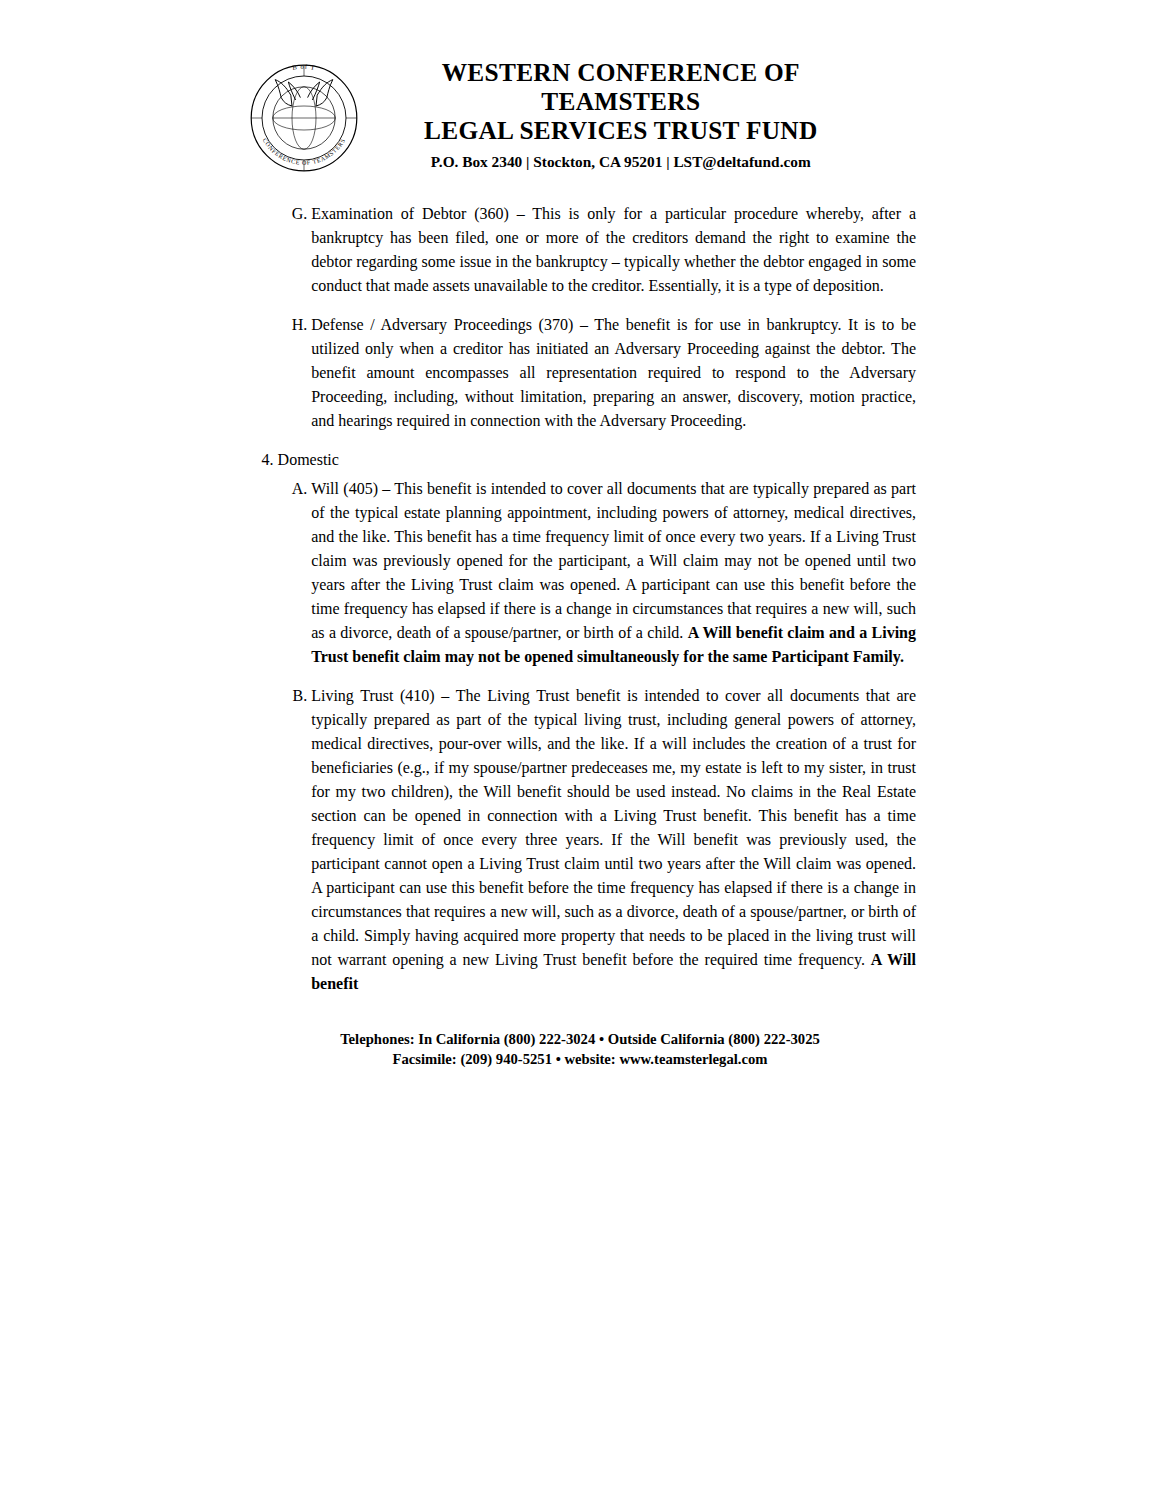B of T CONFERENCE OF TEAMSTERS
WESTERN CONFERENCE OF TEAMSTERS
LEGAL SERVICES TRUST FUND
P.O. Box 2340 | Stockton, CA 95201 | LST@deltafund.com
Examination of Debtor (360) – This is only for a particular procedure whereby, after a bankruptcy has been filed, one or more of the creditors demand the right to examine the debtor regarding some issue in the bankruptcy – typically whether the debtor engaged in some conduct that made assets unavailable to the creditor. Essentially, it is a type of deposition.
Defense / Adversary Proceedings (370) – The benefit is for use in bankruptcy. It is to be utilized only when a creditor has initiated an Adversary Proceeding against the debtor. The benefit amount encompasses all representation required to respond to the Adversary Proceeding, including, without limitation, preparing an answer, discovery, motion practice, and hearings required in connection with the Adversary Proceeding.
Domestic
Will (405) – This benefit is intended to cover all documents that are typically prepared as part of the typical estate planning appointment, including powers of attorney, medical directives, and the like. This benefit has a time frequency limit of once every two years. If a Living Trust claim was previously opened for the participant, a Will claim may not be opened until two years after the Living Trust claim was opened. A participant can use this benefit before the time frequency has elapsed if there is a change in circumstances that requires a new will, such as a divorce, death of a spouse/partner, or birth of a child. A Will benefit claim and a Living Trust benefit claim may not be opened simultaneously for the same Participant Family.
Living Trust (410) – The Living Trust benefit is intended to cover all documents that are typically prepared as part of the typical living trust, including general powers of attorney, medical directives, pour-over wills, and the like. If a will includes the creation of a trust for beneficiaries (e.g., if my spouse/partner predeceases me, my estate is left to my sister, in trust for my two children), the Will benefit should be used instead. No claims in the Real Estate section can be opened in connection with a Living Trust benefit. This benefit has a time frequency limit of once every three years. If the Will benefit was previously used, the participant cannot open a Living Trust claim until two years after the Will claim was opened. A participant can use this benefit before the time frequency has elapsed if there is a change in circumstances that requires a new will, such as a divorce, death of a spouse/partner, or birth of a child. Simply having acquired more property that needs to be placed in the living trust will not warrant opening a new Living Trust benefit before the required time frequency. A Will benefit
Telephones: In California (800) 222-3024 • Outside California (800) 222-3025
Facsimile: (209) 940-5251 • website: www.teamsterlegal.com